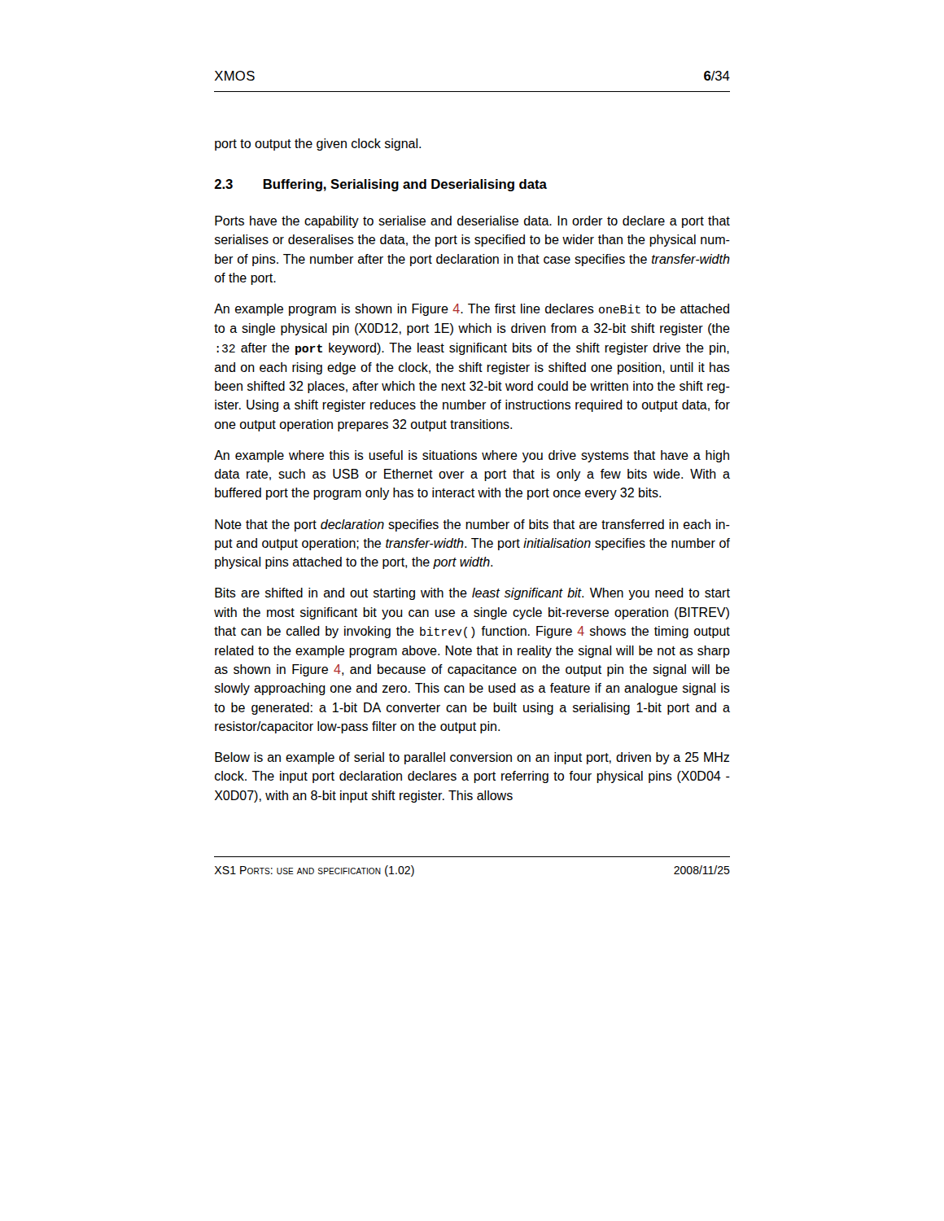XMOS
6/34
port to output the given clock signal.
2.3 Buffering, Serialising and Deserialising data
Ports have the capability to serialise and deserialise data. In order to declare a port that serialises or deseralises the data, the port is specified to be wider than the physical number of pins. The number after the port declaration in that case specifies the transfer-width of the port.
An example program is shown in Figure 4. The first line declares oneBit to be attached to a single physical pin (X0D12, port 1E) which is driven from a 32-bit shift register (the :32 after the port keyword). The least significant bits of the shift register drive the pin, and on each rising edge of the clock, the shift register is shifted one position, until it has been shifted 32 places, after which the next 32-bit word could be written into the shift register. Using a shift register reduces the number of instructions required to output data, for one output operation prepares 32 output transitions.
An example where this is useful is situations where you drive systems that have a high data rate, such as USB or Ethernet over a port that is only a few bits wide. With a buffered port the program only has to interact with the port once every 32 bits.
Note that the port declaration specifies the number of bits that are transferred in each input and output operation; the transfer-width. The port initialisation specifies the number of physical pins attached to the port, the port width.
Bits are shifted in and out starting with the least significant bit. When you need to start with the most significant bit you can use a single cycle bit-reverse operation (BITREV) that can be called by invoking the bitrev() function. Figure 4 shows the timing output related to the example program above. Note that in reality the signal will be not as sharp as shown in Figure 4, and because of capacitance on the output pin the signal will be slowly approaching one and zero. This can be used as a feature if an analogue signal is to be generated: a 1-bit DA converter can be built using a serialising 1-bit port and a resistor/capacitor low-pass filter on the output pin.
Below is an example of serial to parallel conversion on an input port, driven by a 25 MHz clock. The input port declaration declares a port referring to four physical pins (X0D04 - X0D07), with an 8-bit input shift register. This allows
XS1 Ports: use and specification (1.02)
2008/11/25